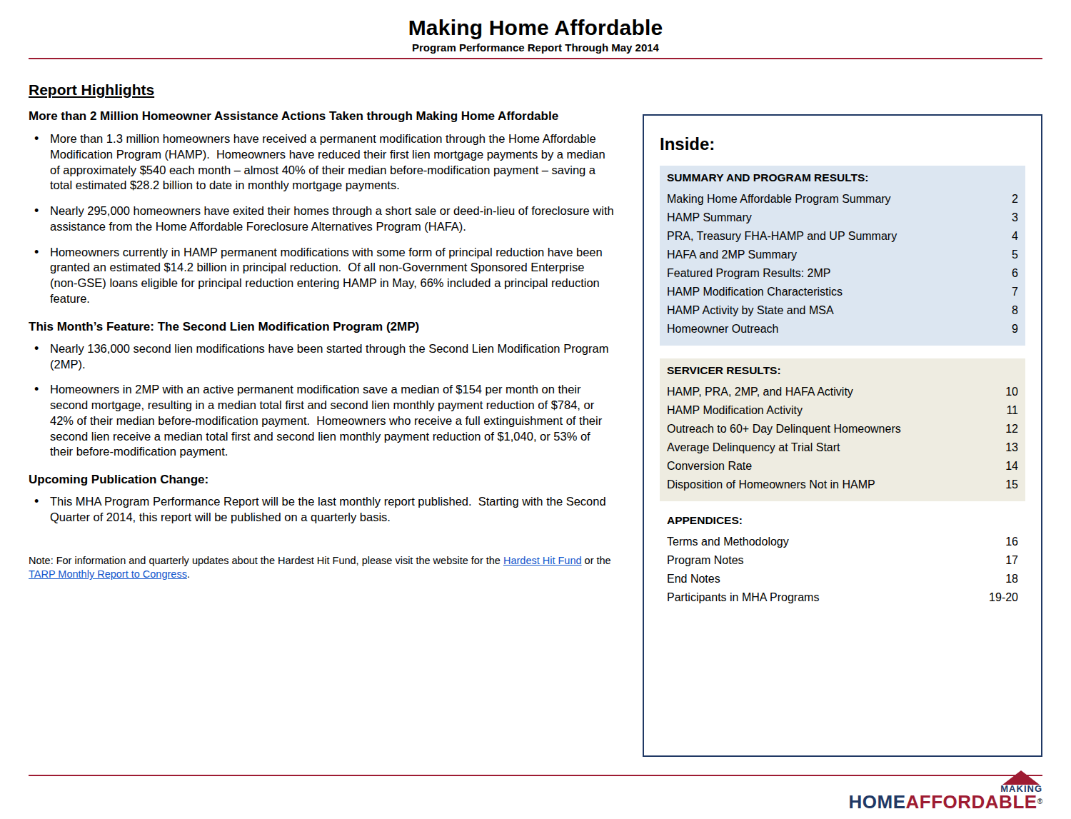Making Home Affordable
Program Performance Report Through May 2014
Report Highlights
More than 2 Million Homeowner Assistance Actions Taken through Making Home Affordable
More than 1.3 million homeowners have received a permanent modification through the Home Affordable Modification Program (HAMP). Homeowners have reduced their first lien mortgage payments by a median of approximately $540 each month – almost 40% of their median before-modification payment – saving a total estimated $28.2 billion to date in monthly mortgage payments.
Nearly 295,000 homeowners have exited their homes through a short sale or deed-in-lieu of foreclosure with assistance from the Home Affordable Foreclosure Alternatives Program (HAFA).
Homeowners currently in HAMP permanent modifications with some form of principal reduction have been granted an estimated $14.2 billion in principal reduction. Of all non-Government Sponsored Enterprise (non-GSE) loans eligible for principal reduction entering HAMP in May, 66% included a principal reduction feature.
This Month’s Feature: The Second Lien Modification Program (2MP)
Nearly 136,000 second lien modifications have been started through the Second Lien Modification Program (2MP).
Homeowners in 2MP with an active permanent modification save a median of $154 per month on their second mortgage, resulting in a median total first and second lien monthly payment reduction of $784, or 42% of their median before-modification payment. Homeowners who receive a full extinguishment of their second lien receive a median total first and second lien monthly payment reduction of $1,040, or 53% of their before-modification payment.
Upcoming Publication Change:
This MHA Program Performance Report will be the last monthly report published. Starting with the Second Quarter of 2014, this report will be published on a quarterly basis.
Note: For information and quarterly updates about the Hardest Hit Fund, please visit the website for the Hardest Hit Fund or the TARP Monthly Report to Congress.
Inside:
SUMMARY AND PROGRAM RESULTS:
| Making Home Affordable Program Summary | 2 |
| HAMP Summary | 3 |
| PRA, Treasury FHA-HAMP and UP Summary | 4 |
| HAFA and 2MP Summary | 5 |
| Featured Program Results: 2MP | 6 |
| HAMP Modification Characteristics | 7 |
| HAMP Activity by State and MSA | 8 |
| Homeowner Outreach | 9 |
SERVICER RESULTS:
| HAMP, PRA, 2MP, and HAFA Activity | 10 |
| HAMP Modification Activity | 11 |
| Outreach to 60+ Day Delinquent Homeowners | 12 |
| Average Delinquency at Trial Start | 13 |
| Conversion Rate | 14 |
| Disposition of Homeowners Not in HAMP | 15 |
APPENDICES:
| Terms and Methodology | 16 |
| Program Notes | 17 |
| End Notes | 18 |
| Participants in MHA Programs | 19-20 |
MAKING HOME AFFORDABLE®